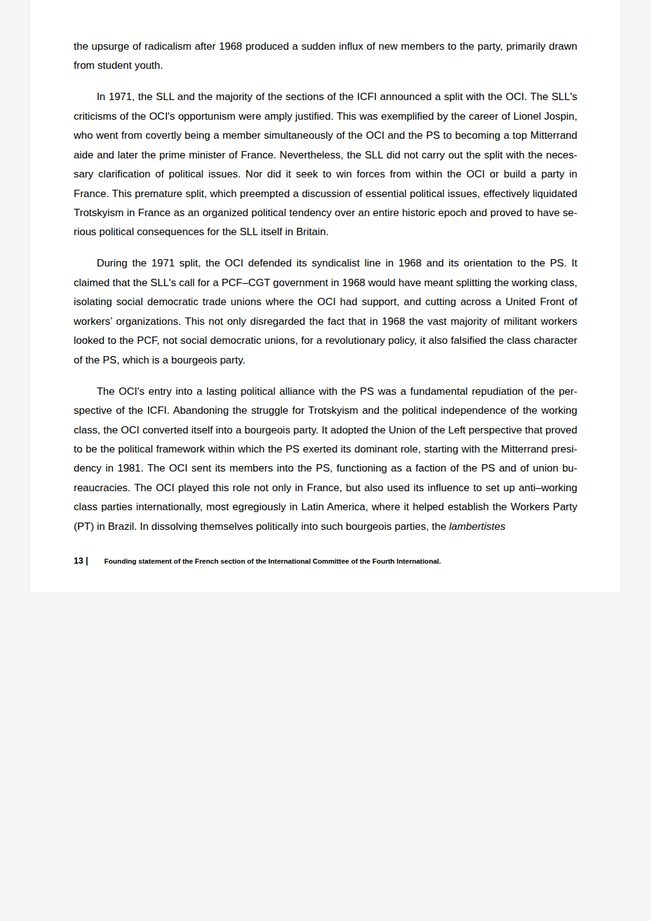the upsurge of radicalism after 1968 produced a sudden influx of new members to the party, primarily drawn from student youth.
In 1971, the SLL and the majority of the sections of the ICFI announced a split with the OCI. The SLL's criticisms of the OCI's opportunism were amply justified. This was exemplified by the career of Lionel Jospin, who went from covertly being a member simultaneously of the OCI and the PS to becoming a top Mitterrand aide and later the prime minister of France. Nevertheless, the SLL did not carry out the split with the necessary clarification of political issues. Nor did it seek to win forces from within the OCI or build a party in France. This premature split, which preempted a discussion of essential political issues, effectively liquidated Trotskyism in France as an organized political tendency over an entire historic epoch and proved to have serious political consequences for the SLL itself in Britain.
During the 1971 split, the OCI defended its syndicalist line in 1968 and its orientation to the PS. It claimed that the SLL's call for a PCF–CGT government in 1968 would have meant splitting the working class, isolating social democratic trade unions where the OCI had support, and cutting across a United Front of workers’ organizations. This not only disregarded the fact that in 1968 the vast majority of militant workers looked to the PCF, not social democratic unions, for a revolutionary policy, it also falsified the class character of the PS, which is a bourgeois party.
The OCI's entry into a lasting political alliance with the PS was a fundamental repudiation of the perspective of the ICFI. Abandoning the struggle for Trotskyism and the political independence of the working class, the OCI converted itself into a bourgeois party. It adopted the Union of the Left perspective that proved to be the political framework within which the PS exerted its dominant role, starting with the Mitterrand presidency in 1981. The OCI sent its members into the PS, functioning as a faction of the PS and of union bureaucracies. The OCI played this role not only in France, but also used its influence to set up anti–working class parties internationally, most egregiously in Latin America, where it helped establish the Workers Party (PT) in Brazil. In dissolving themselves politically into such bourgeois parties, the lambertistes
13 | Founding statement of the French section of the International Committee of the Fourth International.